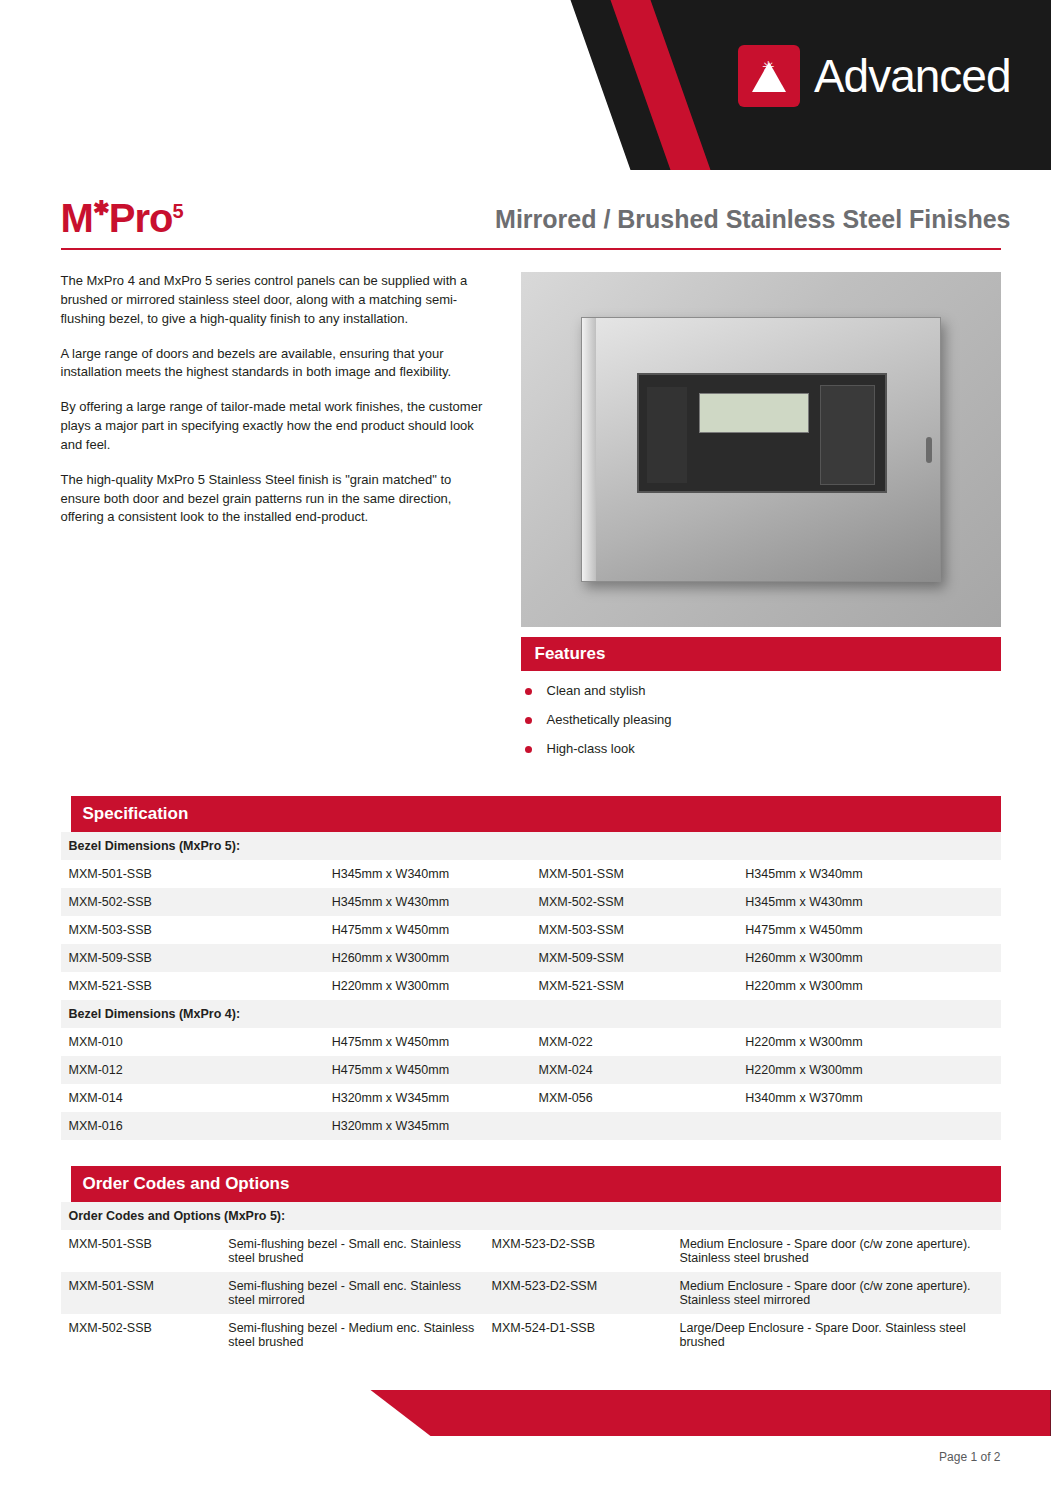Advanced
M✱Pro5
Mirrored / Brushed Stainless Steel Finishes
The MxPro 4 and MxPro 5 series control panels can be supplied with a brushed or mirrored stainless steel door, along with a matching semi-flushing bezel, to give a high-quality finish to any installation.
A large range of doors and bezels are available, ensuring that your installation meets the highest standards in both image and flexibility.
By offering a large range of tailor-made metal work finishes, the customer plays a major part in specifying exactly how the end product should look and feel.
The high-quality MxPro 5 Stainless Steel finish is "grain matched" to ensure both door and bezel grain patterns run in the same direction, offering a consistent look to the installed end-product.
Features
Clean and stylish
Aesthetically pleasing
High-class look
Specification
| Bezel Dimensions (MxPro 5): |
| MXM-501-SSB | H345mm x W340mm | MXM-501-SSM | H345mm x W340mm |
| MXM-502-SSB | H345mm x W430mm | MXM-502-SSM | H345mm x W430mm |
| MXM-503-SSB | H475mm x W450mm | MXM-503-SSM | H475mm x W450mm |
| MXM-509-SSB | H260mm x W300mm | MXM-509-SSM | H260mm x W300mm |
| MXM-521-SSB | H220mm x W300mm | MXM-521-SSM | H220mm x W300mm |
| Bezel Dimensions (MxPro 4): |
| MXM-010 | H475mm x W450mm | MXM-022 | H220mm x W300mm |
| MXM-012 | H475mm x W450mm | MXM-024 | H220mm x W300mm |
| MXM-014 | H320mm x W345mm | MXM-056 | H340mm x W370mm |
| MXM-016 | H320mm x W345mm | | |
Order Codes and Options
| Order Codes and Options (MxPro 5): |
| MXM-501-SSB | Semi-flushing bezel - Small enc. Stainless steel brushed | MXM-523-D2-SSB | Medium Enclosure - Spare door (c/w zone aperture). Stainless steel brushed |
| MXM-501-SSM | Semi-flushing bezel - Small enc. Stainless steel mirrored | MXM-523-D2-SSM | Medium Enclosure - Spare door (c/w zone aperture). Stainless steel mirrored |
| MXM-502-SSB | Semi-flushing bezel - Medium enc. Stainless steel brushed | MXM-524-D1-SSB | Large/Deep Enclosure - Spare Door. Stainless steel brushed |
Page 1 of 2